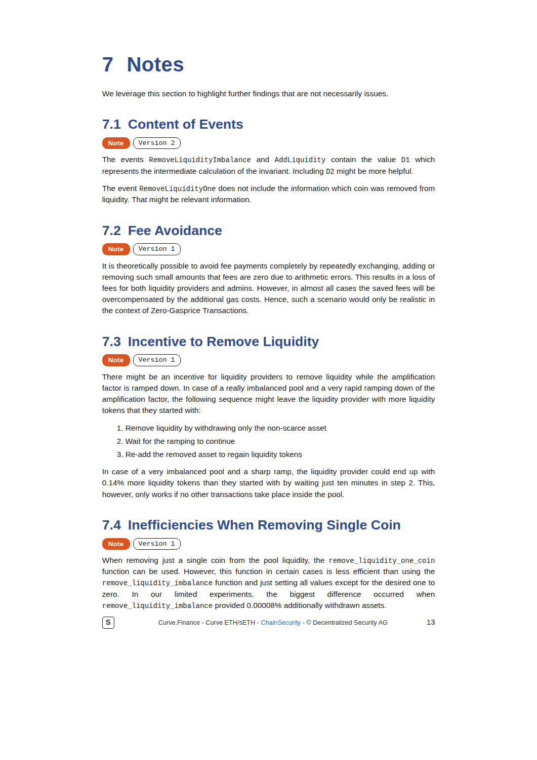7 Notes
We leverage this section to highlight further findings that are not necessarily issues.
7.1 Content of Events
Note Version 2
The events RemoveLiquidityImbalance and AddLiquidity contain the value D1 which represents the intermediate calculation of the invariant. Including D2 might be more helpful.
The event RemoveLiquidityOne does not include the information which coin was removed from liquidity. That might be relevant information.
7.2 Fee Avoidance
Note Version 1
It is theoretically possible to avoid fee payments completely by repeatedly exchanging, adding or removing such small amounts that fees are zero due to arithmetic errors. This results in a loss of fees for both liquidity providers and admins. However, in almost all cases the saved fees will be overcompensated by the additional gas costs. Hence, such a scenario would only be realistic in the context of Zero-Gasprice Transactions.
7.3 Incentive to Remove Liquidity
Note Version 1
There might be an incentive for liquidity providers to remove liquidity while the amplification factor is ramped down. In case of a really imbalanced pool and a very rapid ramping down of the amplification factor, the following sequence might leave the liquidity provider with more liquidity tokens that they started with:
Remove liquidity by withdrawing only the non-scarce asset
Wait for the ramping to continue
Re-add the removed asset to regain liquidity tokens
In case of a very imbalanced pool and a sharp ramp, the liquidity provider could end up with 0.14% more liquidity tokens than they started with by waiting just ten minutes in step 2. This, however, only works if no other transactions take place inside the pool.
7.4 Inefficiencies When Removing Single Coin
Note Version 1
When removing just a single coin from the pool liquidity, the remove_liquidity_one_coin function can be used. However, this function in certain cases is less efficient than using the remove_liquidity_imbalance function and just setting all values except for the desired one to zero. In our limited experiments, the biggest difference occurred when remove_liquidity_imbalance provided 0.00008% additionally withdrawn assets.
S Curve.Finance - Curve ETH/sETH - ChainSecurity - © Decentralized Security AG 13